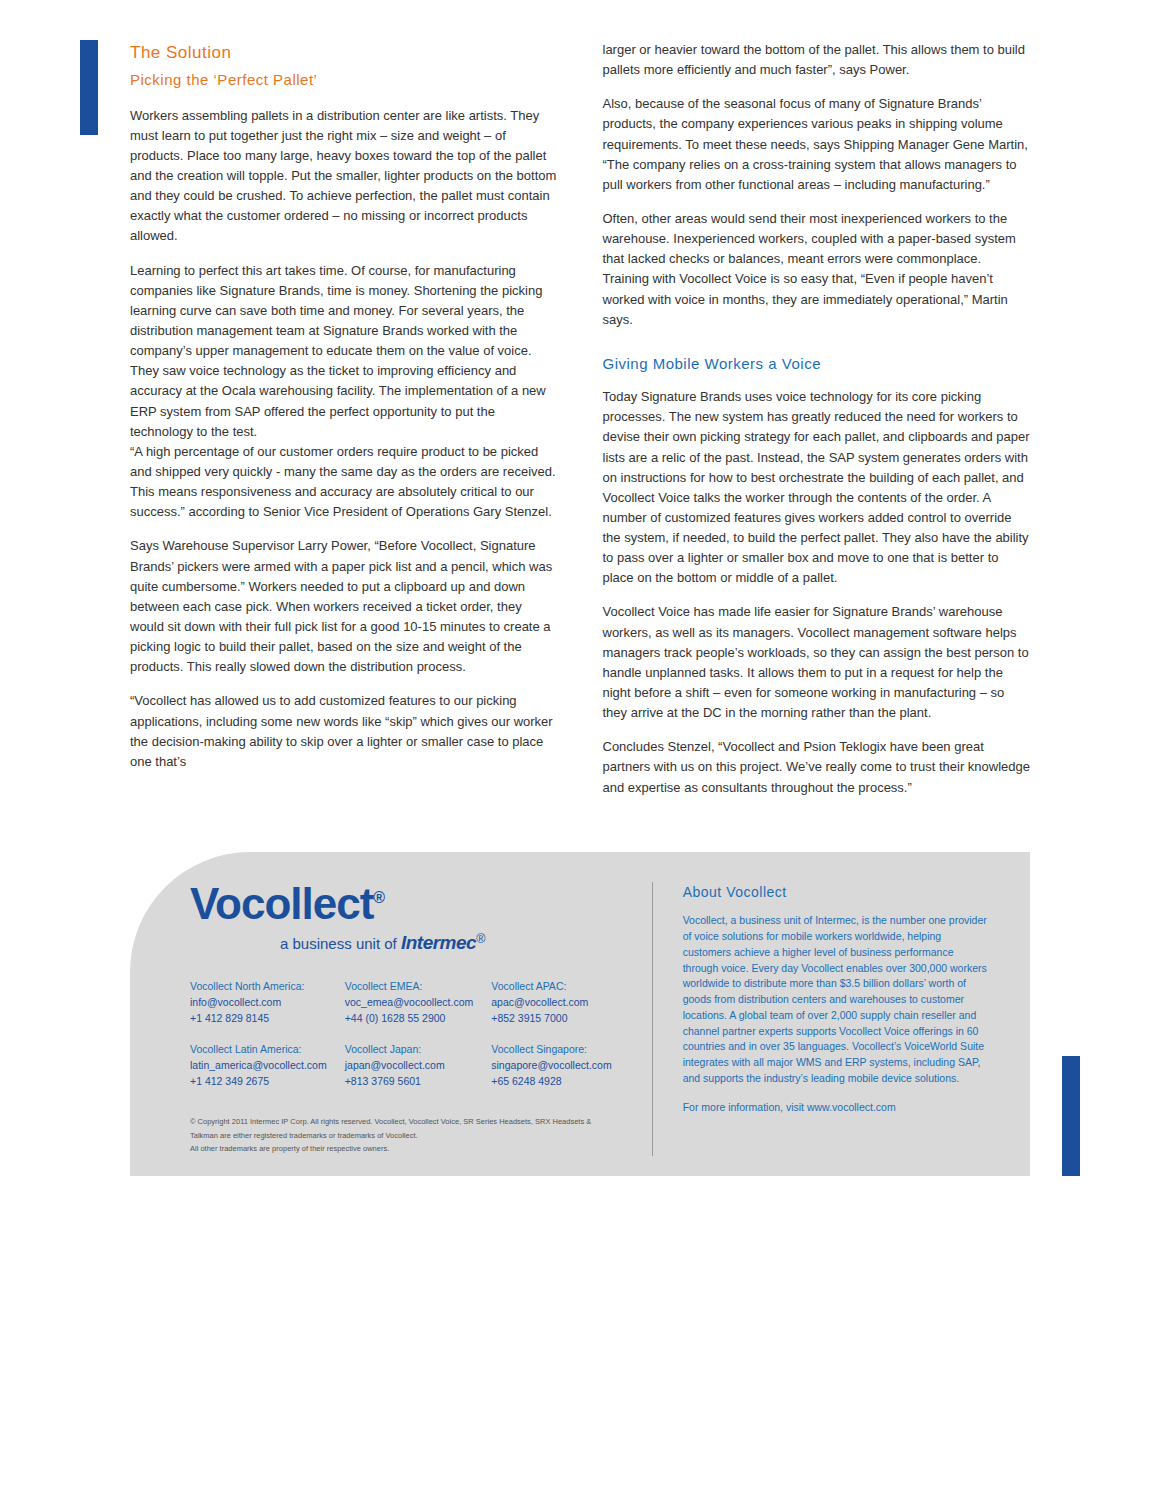The Solution
Picking the ‘Perfect Pallet’
Workers assembling pallets in a distribution center are like artists. They must learn to put together just the right mix – size and weight – of products. Place too many large, heavy boxes toward the top of the pallet and the creation will topple. Put the smaller, lighter products on the bottom and they could be crushed. To achieve perfection, the pallet must contain exactly what the customer ordered – no missing or incorrect products allowed.
Learning to perfect this art takes time. Of course, for manufacturing companies like Signature Brands, time is money. Shortening the picking learning curve can save both time and money. For several years, the distribution management team at Signature Brands worked with the company’s upper management to educate them on the value of voice. They saw voice technology as the ticket to improving efficiency and accuracy at the Ocala warehousing facility. The implementation of a new ERP system from SAP offered the perfect opportunity to put the technology to the test.
“A high percentage of our customer orders require product to be picked and shipped very quickly - many the same day as the orders are received. This means responsiveness and accuracy are absolutely critical to our success.” according to Senior Vice President of Operations Gary Stenzel.
Says Warehouse Supervisor Larry Power, “Before Vocollect, Signature Brands’ pickers were armed with a paper pick list and a pencil, which was quite cumbersome.” Workers needed to put a clipboard up and down between each case pick. When workers received a ticket order, they would sit down with their full pick list for a good 10-15 minutes to create a picking logic to build their pallet, based on the size and weight of the products. This really slowed down the distribution process.
“Vocollect has allowed us to add customized features to our picking applications, including some new words like “skip” which gives our worker the decision-making ability to skip over a lighter or smaller case to place one that’s
larger or heavier toward the bottom of the pallet. This allows them to build pallets more efficiently and much faster”, says Power.
Also, because of the seasonal focus of many of Signature Brands’ products, the company experiences various peaks in shipping volume requirements. To meet these needs, says Shipping Manager Gene Martin, “The company relies on a cross-training system that allows managers to pull workers from other functional areas – including manufacturing.”
Often, other areas would send their most inexperienced workers to the warehouse. Inexperienced workers, coupled with a paper-based system that lacked checks or balances, meant errors were commonplace. Training with Vocollect Voice is so easy that, “Even if people haven’t worked with voice in months, they are immediately operational,” Martin says.
Giving Mobile Workers a Voice
Today Signature Brands uses voice technology for its core picking processes. The new system has greatly reduced the need for workers to devise their own picking strategy for each pallet, and clipboards and paper lists are a relic of the past. Instead, the SAP system generates orders with on instructions for how to best orchestrate the building of each pallet, and Vocollect Voice talks the worker through the contents of the order. A number of customized features gives workers added control to override the system, if needed, to build the perfect pallet. They also have the ability to pass over a lighter or smaller box and move to one that is better to place on the bottom or middle of a pallet.
Vocollect Voice has made life easier for Signature Brands’ warehouse workers, as well as its managers. Vocollect management software helps managers track people’s workloads, so they can assign the best person to handle unplanned tasks. It allows them to put in a request for help the night before a shift – even for someone working in manufacturing – so they arrive at the DC in the morning rather than the plant.
Concludes Stenzel, “Vocollect and Psion Teklogix have been great partners with us on this project. We’ve really come to trust their knowledge and expertise as consultants throughout the process.”
Vocollect®
a business unit of Intermec®
Vocollect North America:
info@vocollect.com
+1 412 829 8145
Vocollect Latin America:
latin_america@vocollect.com
+1 412 349 2675
Vocollect EMEA:
voc_emea@vocoollect.com
+44 (0) 1628 55 2900
Vocollect Japan:
japan@vocollect.com
+813 3769 5601
Vocollect APAC:
apac@vocollect.com
+852 3915 7000
Vocollect Singapore:
singapore@vocollect.com
+65 6248 4928
© Copyright 2011 Intermec IP Corp. All rights reserved. Vocollect, Vocollect Voice, SR Series Headsets, SRX Headsets & Talkman are either registered trademarks or trademarks of Vocollect.
All other trademarks are property of their respective owners.
About Vocollect
Vocollect, a business unit of Intermec, is the number one provider of voice solutions for mobile workers worldwide, helping customers achieve a higher level of business performance through voice. Every day Vocollect enables over 300,000 workers worldwide to distribute more than $3.5 billion dollars’ worth of goods from distribution centers and warehouses to customer locations. A global team of over 2,000 supply chain reseller and channel partner experts supports Vocollect Voice offerings in 60 countries and in over 35 languages. Vocollect’s VoiceWorld Suite integrates with all major WMS and ERP systems, including SAP, and supports the industry’s leading mobile device solutions.
For more information, visit www.vocollect.com